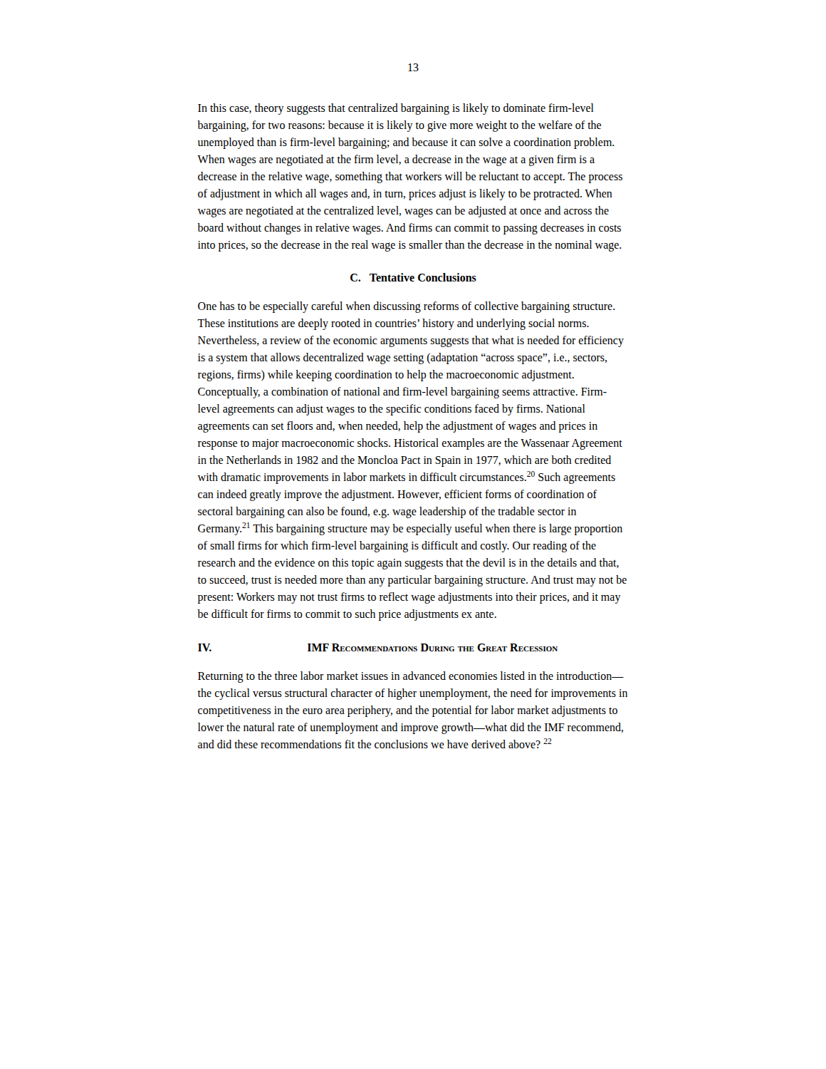13
In this case, theory suggests that centralized bargaining is likely to dominate firm-level bargaining, for two reasons: because it is likely to give more weight to the welfare of the unemployed than is firm-level bargaining; and because it can solve a coordination problem. When wages are negotiated at the firm level, a decrease in the wage at a given firm is a decrease in the relative wage, something that workers will be reluctant to accept. The process of adjustment in which all wages and, in turn, prices adjust is likely to be protracted. When wages are negotiated at the centralized level, wages can be adjusted at once and across the board without changes in relative wages. And firms can commit to passing decreases in costs into prices, so the decrease in the real wage is smaller than the decrease in the nominal wage.
C. Tentative Conclusions
One has to be especially careful when discussing reforms of collective bargaining structure. These institutions are deeply rooted in countries’ history and underlying social norms. Nevertheless, a review of the economic arguments suggests that what is needed for efficiency is a system that allows decentralized wage setting (adaptation “across space”, i.e., sectors, regions, firms) while keeping coordination to help the macroeconomic adjustment. Conceptually, a combination of national and firm-level bargaining seems attractive. Firm-level agreements can adjust wages to the specific conditions faced by firms. National agreements can set floors and, when needed, help the adjustment of wages and prices in response to major macroeconomic shocks. Historical examples are the Wassenaar Agreement in the Netherlands in 1982 and the Moncloa Pact in Spain in 1977, which are both credited with dramatic improvements in labor markets in difficult circumstances.20 Such agreements can indeed greatly improve the adjustment. However, efficient forms of coordination of sectoral bargaining can also be found, e.g. wage leadership of the tradable sector in Germany.21 This bargaining structure may be especially useful when there is large proportion of small firms for which firm-level bargaining is difficult and costly. Our reading of the research and the evidence on this topic again suggests that the devil is in the details and that, to succeed, trust is needed more than any particular bargaining structure. And trust may not be present: Workers may not trust firms to reflect wage adjustments into their prices, and it may be difficult for firms to commit to such price adjustments ex ante.
IV. IMF Recommendations During the Great Recession
Returning to the three labor market issues in advanced economies listed in the introduction—the cyclical versus structural character of higher unemployment, the need for improvements in competitiveness in the euro area periphery, and the potential for labor market adjustments to lower the natural rate of unemployment and improve growth—what did the IMF recommend, and did these recommendations fit the conclusions we have derived above? 22